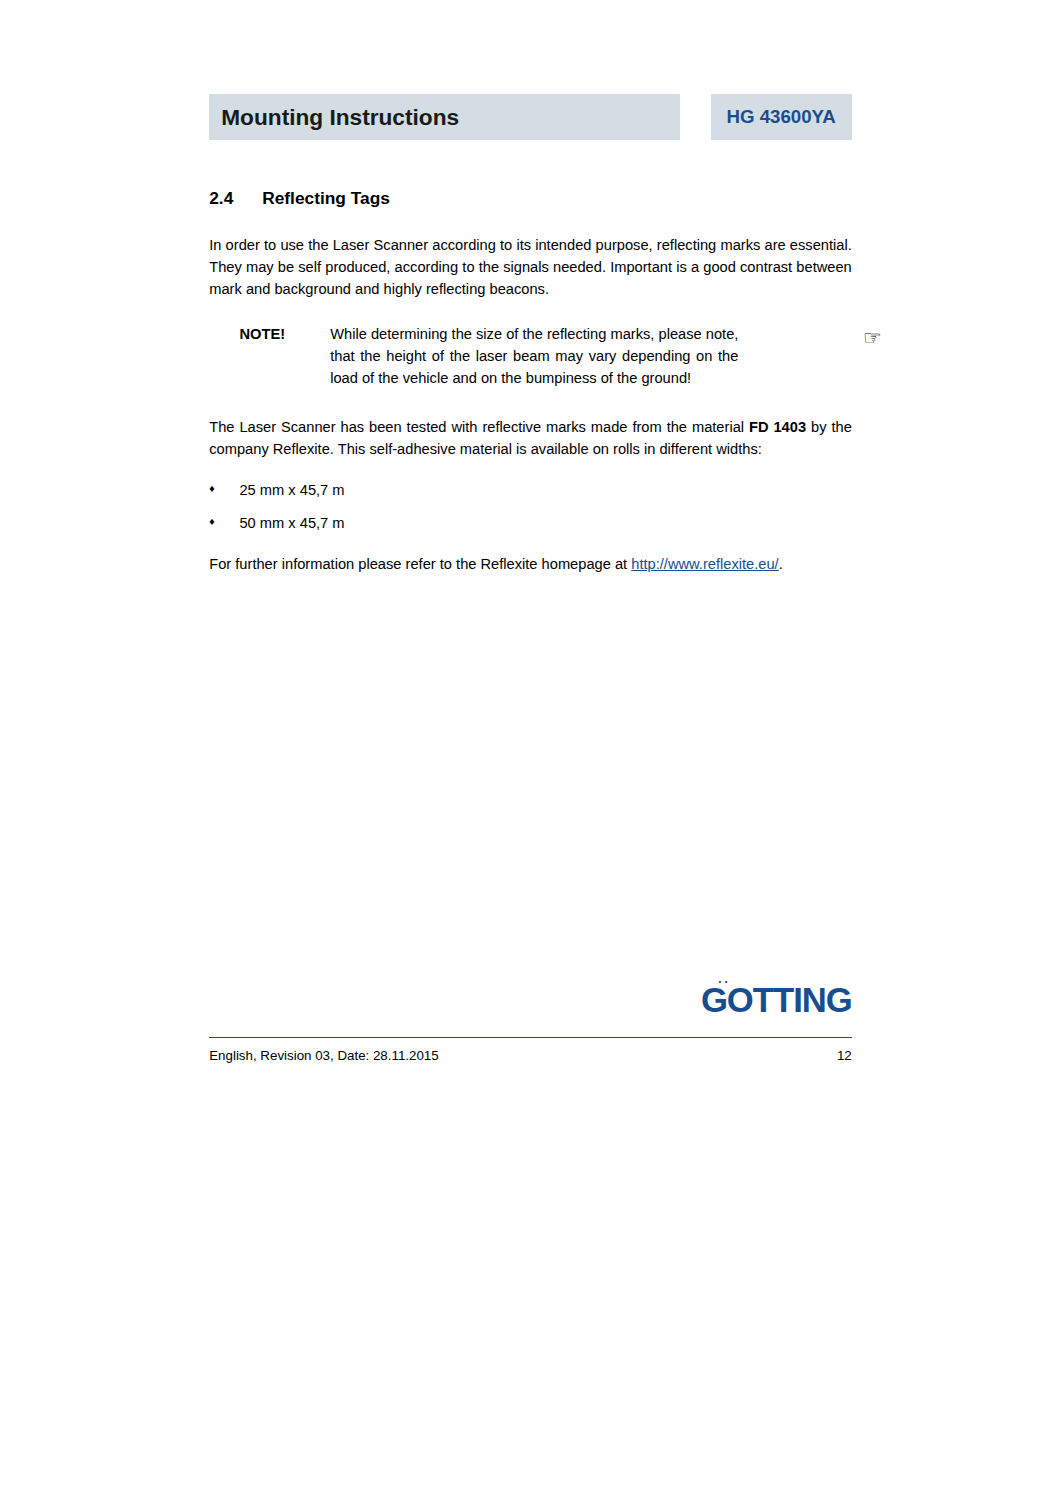Mounting Instructions
HG 43600YA
2.4 Reflecting Tags
In order to use the Laser Scanner according to its intended purpose, reflecting marks are essential. They may be self produced, according to the signals needed. Important is a good contrast between mark and background and highly reflecting beacons.
NOTE!
While determining the size of the reflecting marks, please note, that the height of the laser beam may vary depending on the load of the vehicle and on the bumpiness of the ground!
☞
The Laser Scanner has been tested with reflective marks made from the material FD 1403 by the company Reflexite. This self-adhesive material is available on rolls in different widths:
25 mm x 45,7 m
50 mm x 45,7 m
For further information please refer to the Reflexite homepage at http://www.reflexite.eu/.
G··OTTING
English, Revision 03, Date: 28.11.2015 12